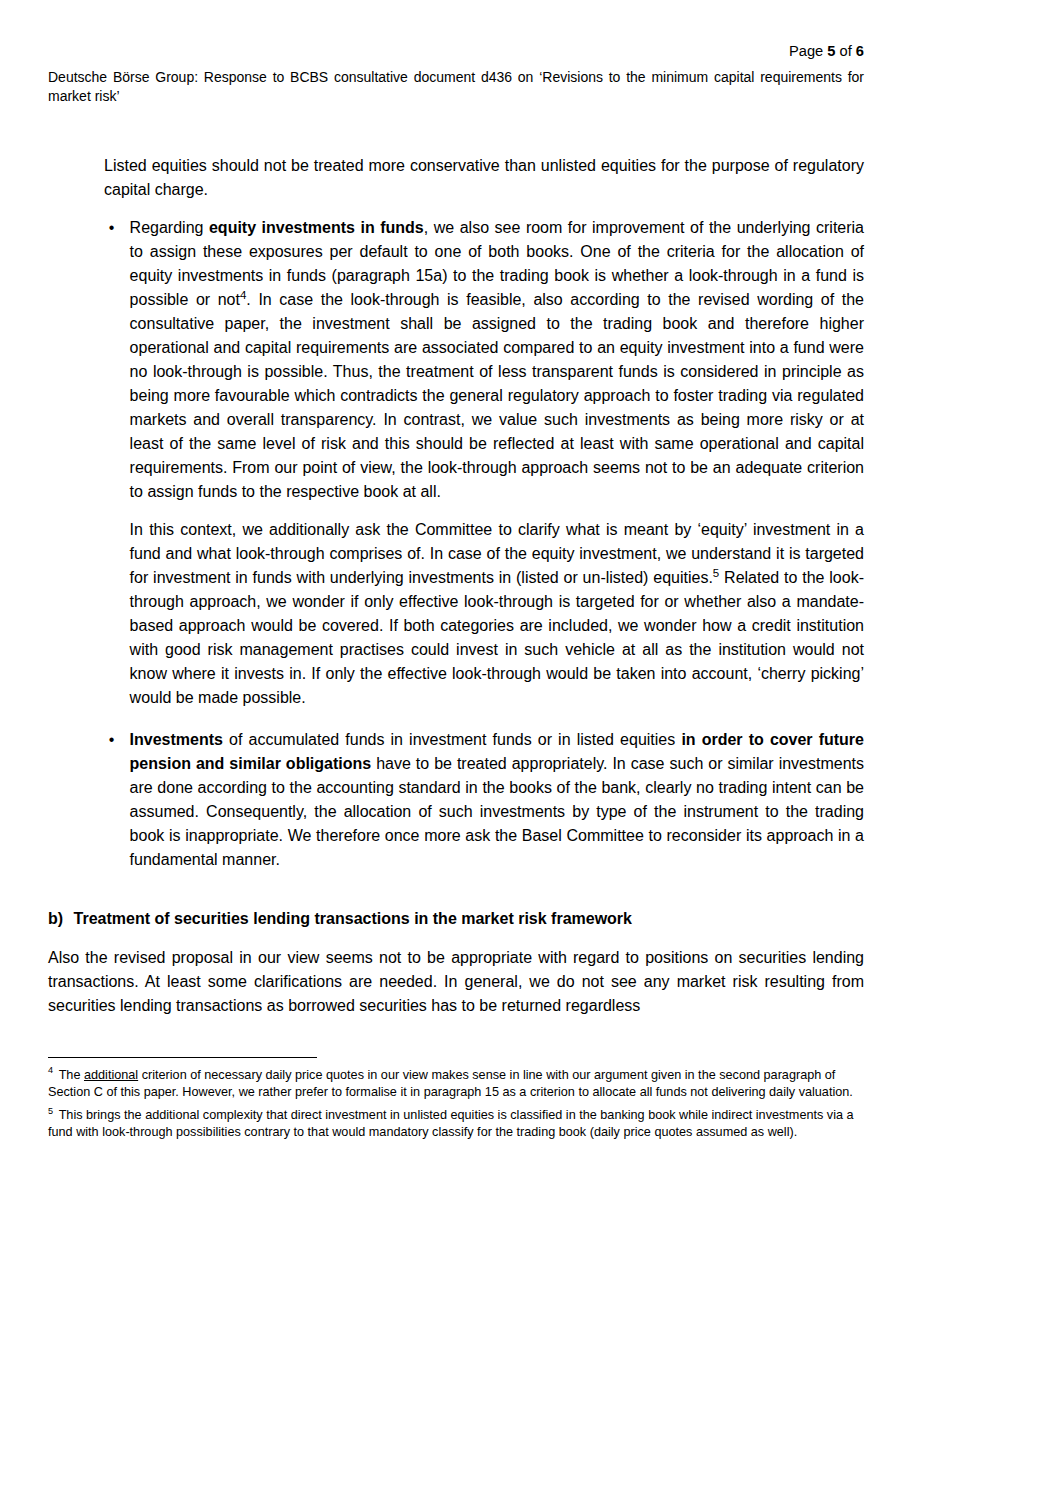Page 5 of 6
Deutsche Börse Group: Response to BCBS consultative document d436 on ‘Revisions to the minimum capital requirements for market risk’
Listed equities should not be treated more conservative than unlisted equities for the purpose of regulatory capital charge.
Regarding equity investments in funds, we also see room for improvement of the underlying criteria to assign these exposures per default to one of both books. One of the criteria for the allocation of equity investments in funds (paragraph 15a) to the trading book is whether a look-through in a fund is possible or not4. In case the look-through is feasible, also according to the revised wording of the consultative paper, the investment shall be assigned to the trading book and therefore higher operational and capital requirements are associated compared to an equity investment into a fund were no look-through is possible. Thus, the treatment of less transparent funds is considered in principle as being more favourable which contradicts the general regulatory approach to foster trading via regulated markets and overall transparency. In contrast, we value such investments as being more risky or at least of the same level of risk and this should be reflected at least with same operational and capital requirements. From our point of view, the look-through approach seems not to be an adequate criterion to assign funds to the respective book at all.
In this context, we additionally ask the Committee to clarify what is meant by ‘equity’ investment in a fund and what look-through comprises of. In case of the equity investment, we understand it is targeted for investment in funds with underlying investments in (listed or un-listed) equities.5 Related to the look-through approach, we wonder if only effective look-through is targeted for or whether also a mandate-based approach would be covered. If both categories are included, we wonder how a credit institution with good risk management practises could invest in such vehicle at all as the institution would not know where it invests in. If only the effective look-through would be taken into account, ‘cherry picking’ would be made possible.
Investments of accumulated funds in investment funds or in listed equities in order to cover future pension and similar obligations have to be treated appropriately. In case such or similar investments are done according to the accounting standard in the books of the bank, clearly no trading intent can be assumed. Consequently, the allocation of such investments by type of the instrument to the trading book is inappropriate. We therefore once more ask the Basel Committee to reconsider its approach in a fundamental manner.
b) Treatment of securities lending transactions in the market risk framework
Also the revised proposal in our view seems not to be appropriate with regard to positions on securities lending transactions. At least some clarifications are needed. In general, we do not see any market risk resulting from securities lending transactions as borrowed securities has to be returned regardless
4 The additional criterion of necessary daily price quotes in our view makes sense in line with our argument given in the second paragraph of Section C of this paper. However, we rather prefer to formalise it in paragraph 15 as a criterion to allocate all funds not delivering daily valuation.
5 This brings the additional complexity that direct investment in unlisted equities is classified in the banking book while indirect investments via a fund with look-through possibilities contrary to that would mandatory classify for the trading book (daily price quotes assumed as well).